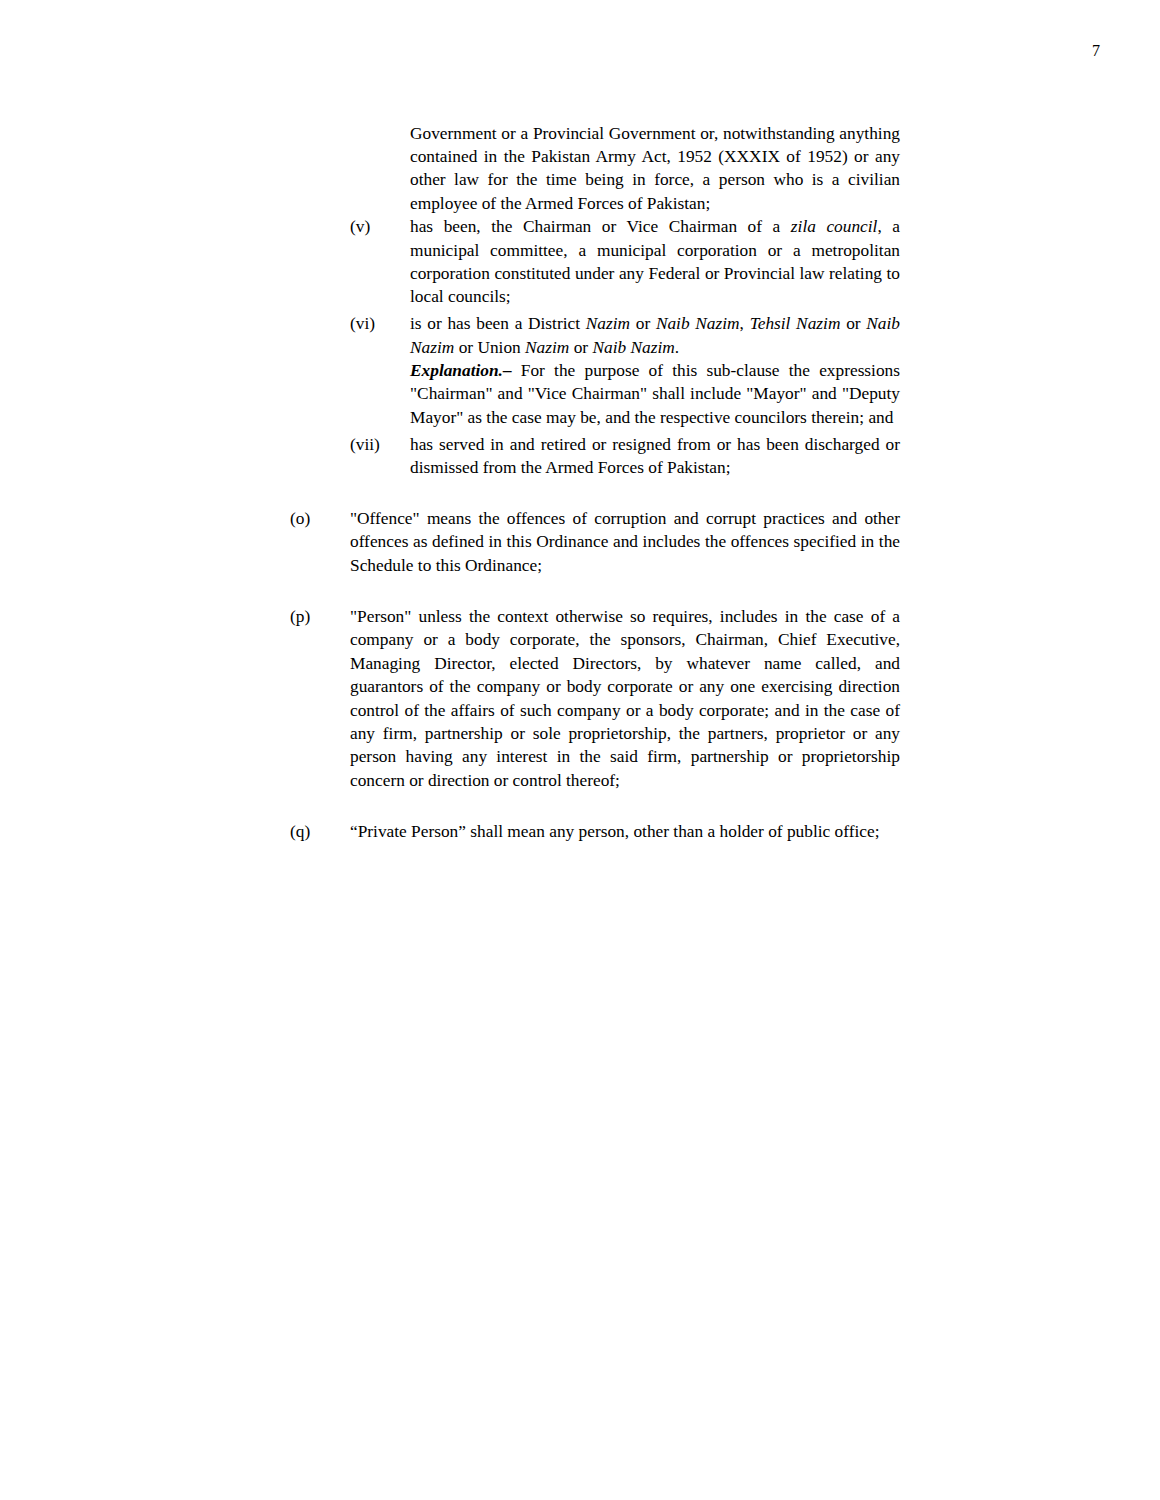7
Government or a Provincial Government or, notwithstanding anything contained in the Pakistan Army Act, 1952 (XXXIX of 1952) or any other law for the time being in force, a person who is a civilian employee of the Armed Forces of Pakistan;
(v)
has been, the Chairman or Vice Chairman of a zila council, a municipal committee, a municipal corporation or a metropolitan corporation constituted under any Federal or Provincial law relating to local councils;
(vi)
is or has been a District Nazim or Naib Nazim, Tehsil Nazim or Naib Nazim or Union Nazim or Naib Nazim.
Explanation.– For the purpose of this sub-clause the expressions "Chairman" and "Vice Chairman" shall include "Mayor" and "Deputy Mayor" as the case may be, and the respective councilors therein; and
(vii)
has served in and retired or resigned from or has been discharged or dismissed from the Armed Forces of Pakistan;
(o)
"Offence" means the offences of corruption and corrupt practices and other offences as defined in this Ordinance and includes the offences specified in the Schedule to this Ordinance;
(p)
"Person" unless the context otherwise so requires, includes in the case of a company or a body corporate, the sponsors, Chairman, Chief Executive, Managing Director, elected Directors, by whatever name called, and guarantors of the company or body corporate or any one exercising direction control of the affairs of such company or a body corporate; and in the case of any firm, partnership or sole proprietorship, the partners, proprietor or any person having any interest in the said firm, partnership or proprietorship concern or direction or control thereof;
(q)
“Private Person” shall mean any person, other than a holder of public office;